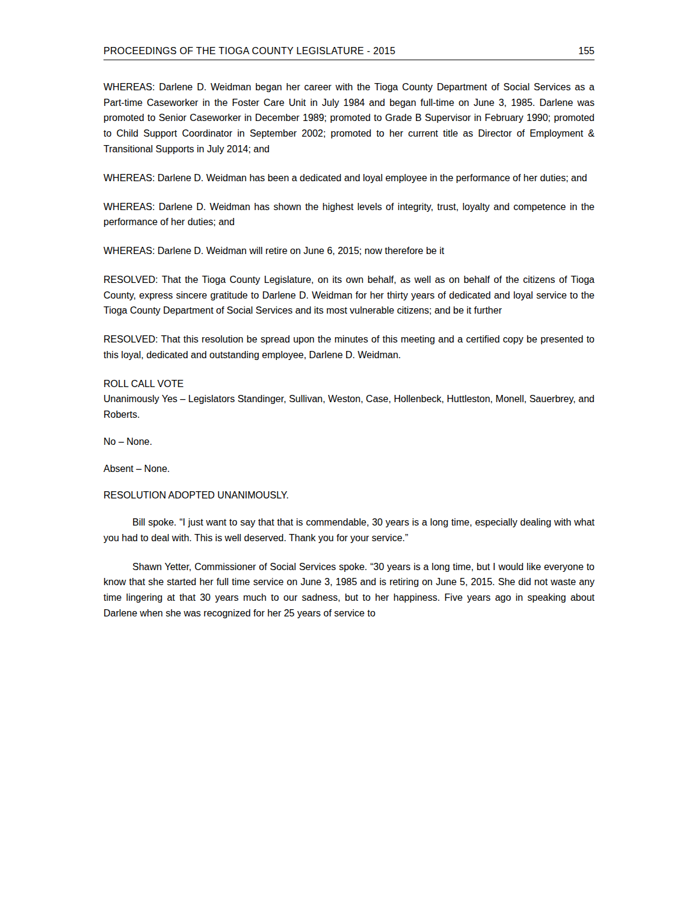Proceedings of the Tioga County Legislature - 2015 155
WHEREAS: Darlene D. Weidman began her career with the Tioga County Department of Social Services as a Part-time Caseworker in the Foster Care Unit in July 1984 and began full-time on June 3, 1985. Darlene was promoted to Senior Caseworker in December 1989; promoted to Grade B Supervisor in February 1990; promoted to Child Support Coordinator in September 2002; promoted to her current title as Director of Employment & Transitional Supports in July 2014; and
WHEREAS: Darlene D. Weidman has been a dedicated and loyal employee in the performance of her duties; and
WHEREAS: Darlene D. Weidman has shown the highest levels of integrity, trust, loyalty and competence in the performance of her duties; and
WHEREAS: Darlene D. Weidman will retire on June 6, 2015; now therefore be it
RESOLVED: That the Tioga County Legislature, on its own behalf, as well as on behalf of the citizens of Tioga County, express sincere gratitude to Darlene D. Weidman for her thirty years of dedicated and loyal service to the Tioga County Department of Social Services and its most vulnerable citizens; and be it further
RESOLVED: That this resolution be spread upon the minutes of this meeting and a certified copy be presented to this loyal, dedicated and outstanding employee, Darlene D. Weidman.
ROLL CALL VOTE
Unanimously Yes – Legislators Standinger, Sullivan, Weston, Case, Hollenbeck, Huttleston, Monell, Sauerbrey, and Roberts.
No – None.
Absent – None.
RESOLUTION ADOPTED UNANIMOUSLY.
Bill spoke. “I just want to say that that is commendable, 30 years is a long time, especially dealing with what you had to deal with. This is well deserved. Thank you for your service.”
Shawn Yetter, Commissioner of Social Services spoke. “30 years is a long time, but I would like everyone to know that she started her full time service on June 3, 1985 and is retiring on June 5, 2015. She did not waste any time lingering at that 30 years much to our sadness, but to her happiness. Five years ago in speaking about Darlene when she was recognized for her 25 years of service to